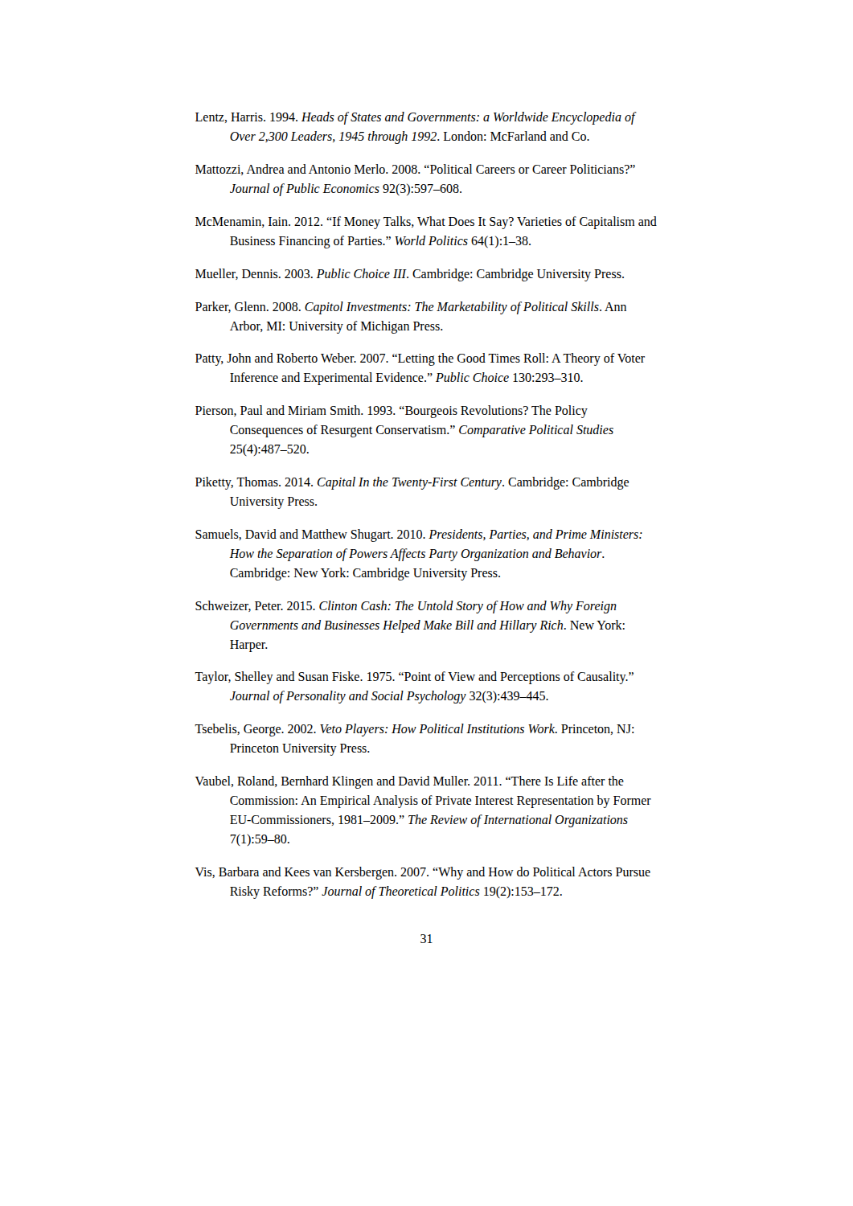Lentz, Harris. 1994. Heads of States and Governments: a Worldwide Encyclopedia of Over 2,300 Leaders, 1945 through 1992. London: McFarland and Co.
Mattozzi, Andrea and Antonio Merlo. 2008. “Political Careers or Career Politicians?” Journal of Public Economics 92(3):597–608.
McMenamin, Iain. 2012. “If Money Talks, What Does It Say? Varieties of Capitalism and Business Financing of Parties.” World Politics 64(1):1–38.
Mueller, Dennis. 2003. Public Choice III. Cambridge: Cambridge University Press.
Parker, Glenn. 2008. Capitol Investments: The Marketability of Political Skills. Ann Arbor, MI: University of Michigan Press.
Patty, John and Roberto Weber. 2007. “Letting the Good Times Roll: A Theory of Voter Inference and Experimental Evidence.” Public Choice 130:293–310.
Pierson, Paul and Miriam Smith. 1993. “Bourgeois Revolutions? The Policy Consequences of Resurgent Conservatism.” Comparative Political Studies 25(4):487–520.
Piketty, Thomas. 2014. Capital In the Twenty-First Century. Cambridge: Cambridge University Press.
Samuels, David and Matthew Shugart. 2010. Presidents, Parties, and Prime Ministers: How the Separation of Powers Affects Party Organization and Behavior. Cambridge: New York: Cambridge University Press.
Schweizer, Peter. 2015. Clinton Cash: The Untold Story of How and Why Foreign Governments and Businesses Helped Make Bill and Hillary Rich. New York: Harper.
Taylor, Shelley and Susan Fiske. 1975. “Point of View and Perceptions of Causality.” Journal of Personality and Social Psychology 32(3):439–445.
Tsebelis, George. 2002. Veto Players: How Political Institutions Work. Princeton, NJ: Princeton University Press.
Vaubel, Roland, Bernhard Klingen and David Muller. 2011. “There Is Life after the Commission: An Empirical Analysis of Private Interest Representation by Former EU-Commissioners, 1981–2009.” The Review of International Organizations 7(1):59–80.
Vis, Barbara and Kees van Kersbergen. 2007. “Why and How do Political Actors Pursue Risky Reforms?” Journal of Theoretical Politics 19(2):153–172.
31